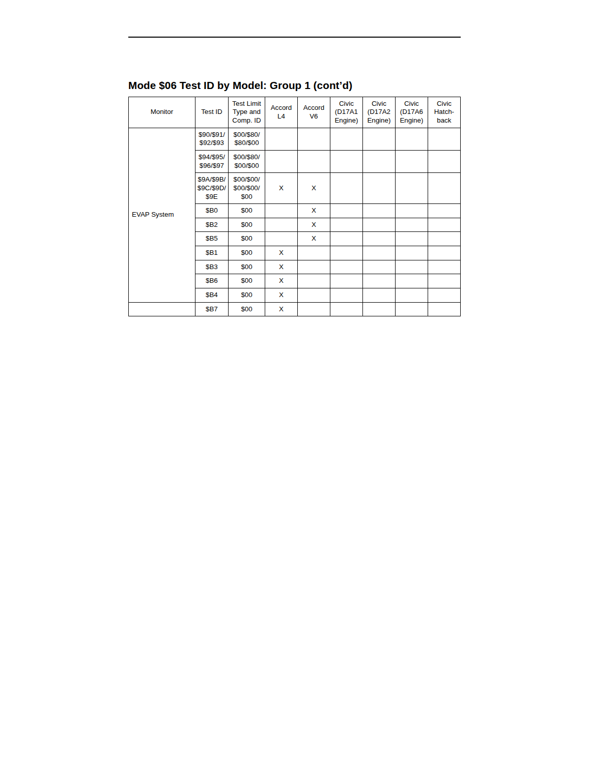Mode $06 Test ID by Model: Group 1 (cont’d)
| Monitor | Test ID | Test Limit Type and Comp. ID | Accord L4 | Accord V6 | Civic (D17A1 Engine) | Civic (D17A2 Engine) | Civic (D17A6 Engine) | Civic Hatch- back |
| --- | --- | --- | --- | --- | --- | --- | --- | --- |
| EVAP System | $90/$91/ $92/$93 | $00/$80/ $80/$00 | | | | | | |
| $94/$95/ $96/$97 | $00/$80/ $00/$00 | | | | | | |
| $9A/$9B/ $9C/$9D/ $9E | $00/$00/ $00/$00/ $00 | X | X | | | | |
| $B0 | $00 | | X | | | | |
| $B2 | $00 | | X | | | | |
| $B5 | $00 | | X | | | | |
| $B1 | $00 | X | | | | | |
| $B3 | $00 | X | | | | | |
| $B6 | $00 | X | | | | | |
| $B4 | $00 | X | | | | | |
| | $B7 | $00 | X | | | | | |